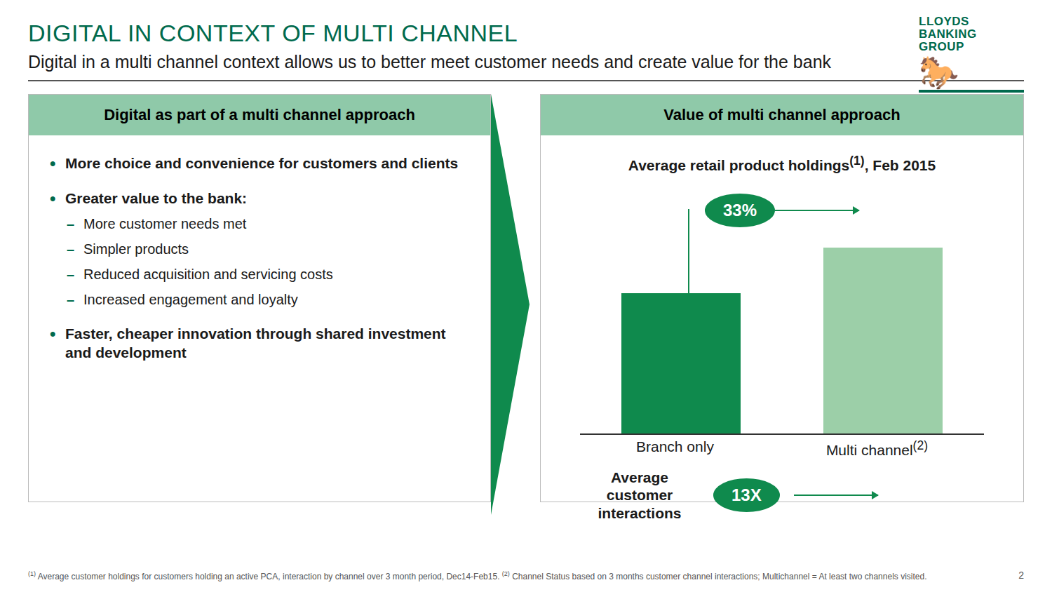Digital in context of multi channel
Digital in a multi channel context allows us to better meet customer needs and create value for the bank
LLOYDS
BANKING
GROUP
🐎
Digital as part of a multi channel approach
More choice and convenience for customers and clients
Greater value to the bank:
More customer needs met
Simpler products
Reduced acquisition and servicing costs
Increased engagement and loyalty
Faster, cheaper innovation through shared investment and development
Value of multi channel approach
Average retail product holdings(1), Feb 2015
33%
Branch only Multi channel(2)
Average customer interactions
13X
(1) Average customer holdings for customers holding an active PCA, interaction by channel over 3 month period, Dec14-Feb15. (2) Channel Status based on 3 months customer channel interactions; Multichannel = At least two channels visited.
2